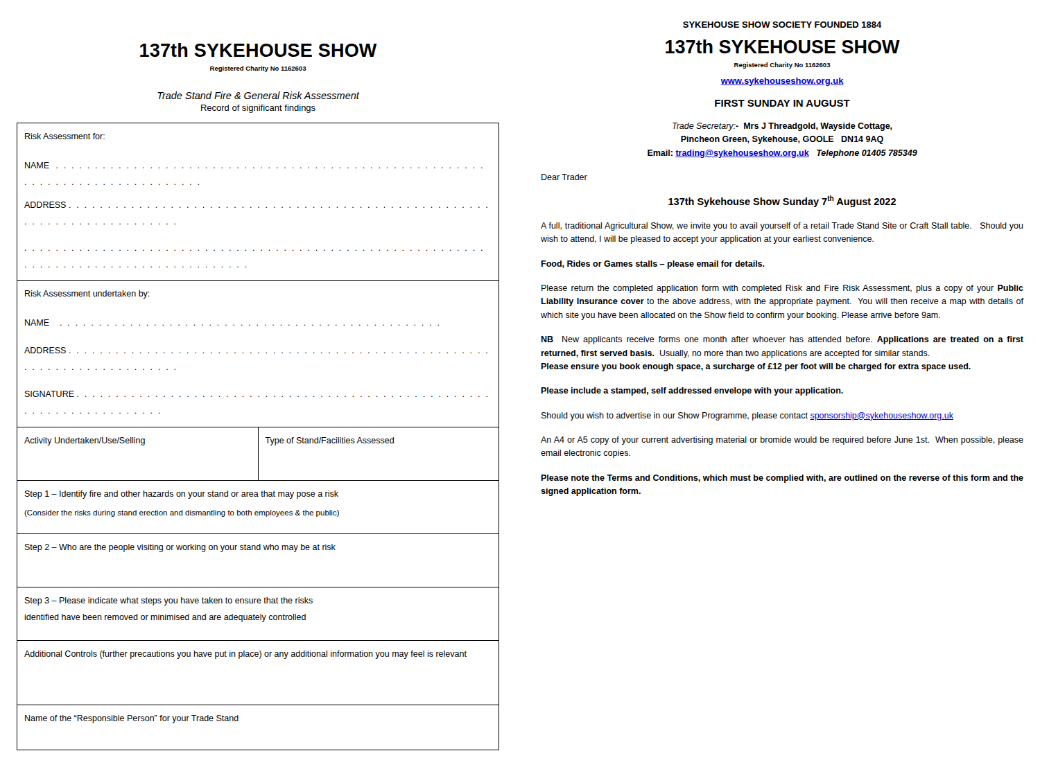137th SYKEHOUSE SHOW
Registered Charity No 1162603
Trade Stand Fire & General Risk Assessment
Record of significant findings
| Risk Assessment for: NAME . . . . . . . . . . . . . . . . . . . . . . . . . . . . . . . . . . . . . . . . . . . . . . . . . . . . . . . . . . . . . . . . . . . . . . . . . . . . . . ADDRESS . . . . . . . . . . . . . . . . . . . . . . . . . . . . . . . . . . . . . . . . . . . . . . . . . . . . . . . . . . . . . . . . . . . . . . . . . . . . . . . . . . . . . . . . . . . . . . . . . . . . . . . . . . . . . . . . . . . . . . . . . . . . . . . . . . . . . . . . . . . . . . . . . . . . . . . . . . . . . . . . . . |
| Risk Assessment undertaken by: NAME . . . . . . . . . . . . . . . . . . . . . . . . . . . . . . . . . . . . . . . . . . . . . . . . . ADDRESS . . . . . . . . . . . . . . . . . . . . . . . . . . . . . . . . . . . . . . . . . . . . . . . . . . . . . . . . . . . . . . . . . . . . . . . . . . SIGNATURE . . . . . . . . . . . . . . . . . . . . . . . . . . . . . . . . . . . . . . . . . . . . . . . . . . . . . . . . . . . . . . . . . . . . . . . |
| Activity Undertaken/Use/Selling | Type of Stand/Facilities Assessed |
| Step 1 – Identify fire and other hazards on your stand or area that may pose a risk (Consider the risks during stand erection and dismantling to both employees & the public) |
| Step 2 – Who are the people visiting or working on your stand who may be at risk |
| Step 3 – Please indicate what steps you have taken to ensure that the risks identified have been removed or minimised and are adequately controlled |
| Additional Controls (further precautions you have put in place) or any additional information you may feel is relevant |
| Name of the “Responsible Person” for your Trade Stand |
SYKEHOUSE SHOW SOCIETY FOUNDED 1884
137th SYKEHOUSE SHOW
Registered Charity No 1162603
www.sykehouseshow.org.uk
FIRST SUNDAY IN AUGUST
Trade Secretary:- Mrs J Threadgold, Wayside Cottage,
Pincheon Green, Sykehouse, GOOLE DN14 9AQ
Email: trading@sykehouseshow.org.uk Telephone 01405 785349
Dear Trader
137th Sykehouse Show Sunday 7th August 2022
A full, traditional Agricultural Show, we invite you to avail yourself of a retail Trade Stand Site or Craft Stall table. Should you wish to attend, I will be pleased to accept your application at your earliest convenience.
Food, Rides or Games stalls – please email for details.
Please return the completed application form with completed Risk and Fire Risk Assessment, plus a copy of your Public Liability Insurance cover to the above address, with the appropriate payment. You will then receive a map with details of which site you have been allocated on the Show field to confirm your booking. Please arrive before 9am.
NB New applicants receive forms one month after whoever has attended before. Applications are treated on a first returned, first served basis. Usually, no more than two applications are accepted for similar stands.
Please ensure you book enough space, a surcharge of £12 per foot will be charged for extra space used.
Please include a stamped, self addressed envelope with your application.
Should you wish to advertise in our Show Programme, please contact sponsorship@sykehouseshow.org.uk
An A4 or A5 copy of your current advertising material or bromide would be required before June 1st. When possible, please email electronic copies.
Please note the Terms and Conditions, which must be complied with, are outlined on the reverse of this form and the signed application form.